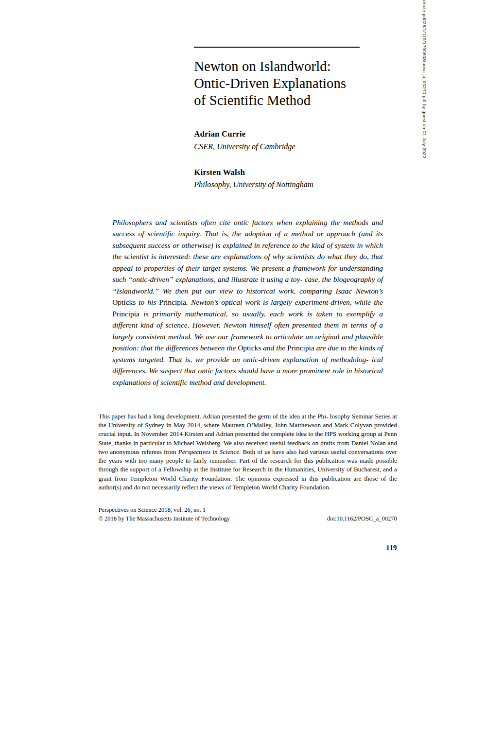Downloaded from http://direct.mit.edu/posc/article-pdf/26/1/119/1790608/posc_a_00270.pdf by guest on 01 July 2022
Newton on Islandworld:
Ontic-Driven Explanations
of Scientific Method
Adrian Currie
CSER, University of Cambridge
Kirsten Walsh
Philosophy, University of Nottingham
Philosophers and scientists often cite ontic factors when explaining the methods and success of scientific inquiry. That is, the adoption of a method or approach (and its subsequent success or otherwise) is explained in reference to the kind of system in which the scientist is interested: these are explanations of why scientists do what they do, that appeal to properties of their target systems. We present a framework for understanding such “ontic-driven” explanations, and illustrate it using a toy- case, the biogeography of “Islandworld.” We then put our view to historical work, comparing Isaac Newton’s Opticks to his Principia. Newton’s optical work is largely experiment-driven, while the Principia is primarily mathematical, so usually, each work is taken to exemplify a different kind of science. However, Newton himself often presented them in terms of a largely consistent method. We use our framework to articulate an original and plausible position: that the differences between the Opticks and the Principia are due to the kinds of systems targeted. That is, we provide an ontic-driven explanation of methodolog- ical differences. We suspect that ontic factors should have a more prominent role in historical explanations of scientific method and development.
This paper has had a long development. Adrian presented the germ of the idea at the Phi- losophy Seminar Series at the University of Sydney in May 2014, where Maureen O’Malley, John Matthewson and Mark Colyvan provided crucial input. In November 2014 Kirsten and Adrian presented the complete idea to the HPS working group at Penn State, thanks in particular to Michael Weisberg. We also received useful feedback on drafts from Daniel Nolan and two anonymous referees from Perspectives in Science. Both of us have also had various useful conversations over the years with too many people to fairly remember. Part of the research for this publication was made possible through the support of a Fellowship at the Institute for Research in the Humanities, University of Bucharest, and a grant from Templeton World Charity Foundation. The opinions expressed in this publication are those of the author(s) and do not necessarily reflect the views of Templeton World Charity Foundation.
Perspectives on Science 2018, vol. 26, no. 1
© 2018 by The Massachusetts Institute of Technology
doi:10.1162/POSC_a_00270
119